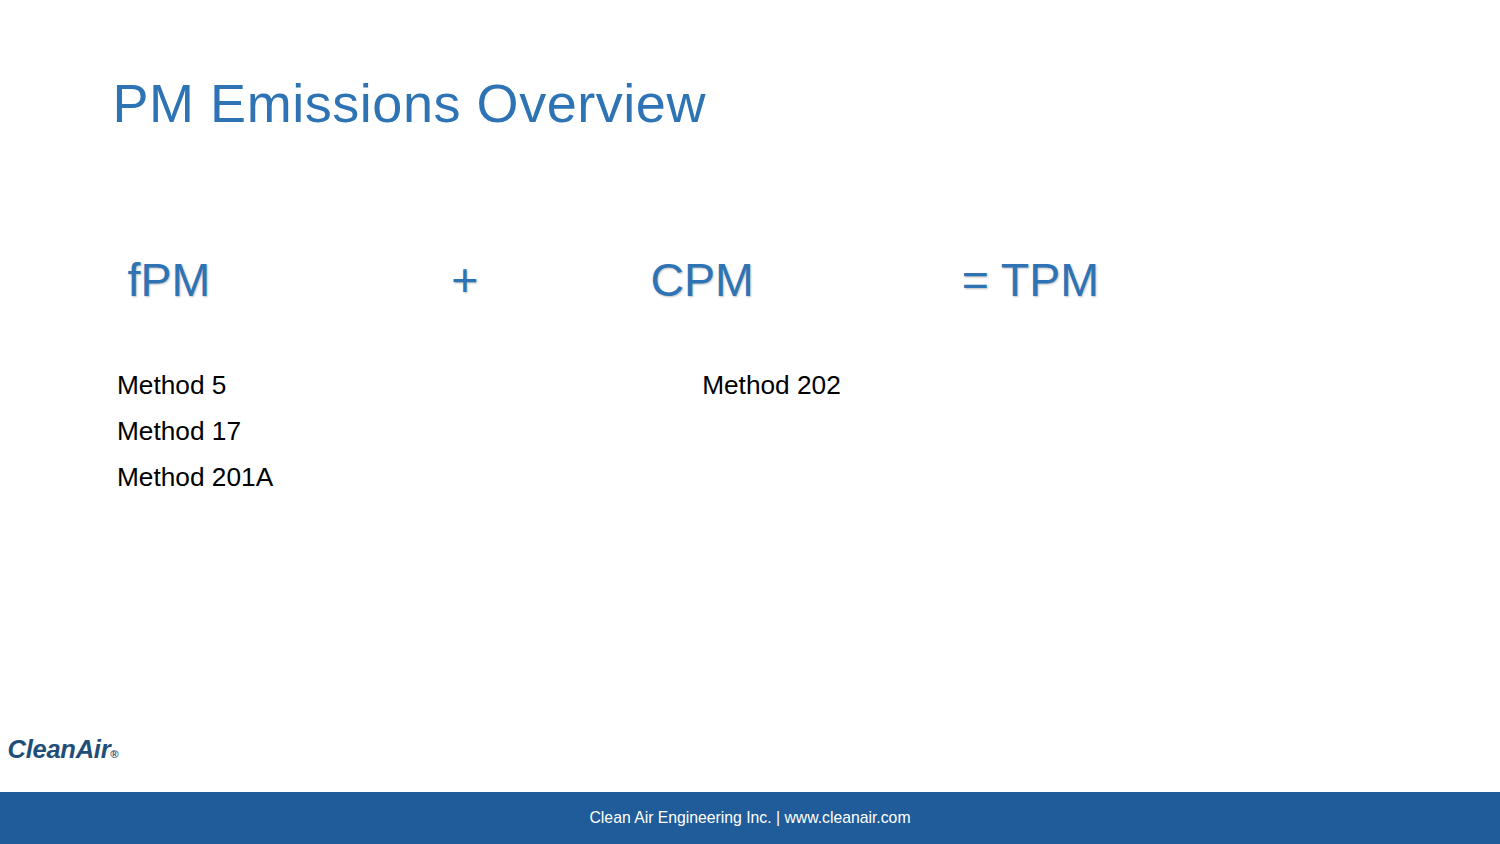PM Emissions Overview
fPM + CPM = TPM
Method 5
Method 202
Method 17
Method 201A
CleanAir®
Clean Air Engineering Inc. | www.cleanair.com